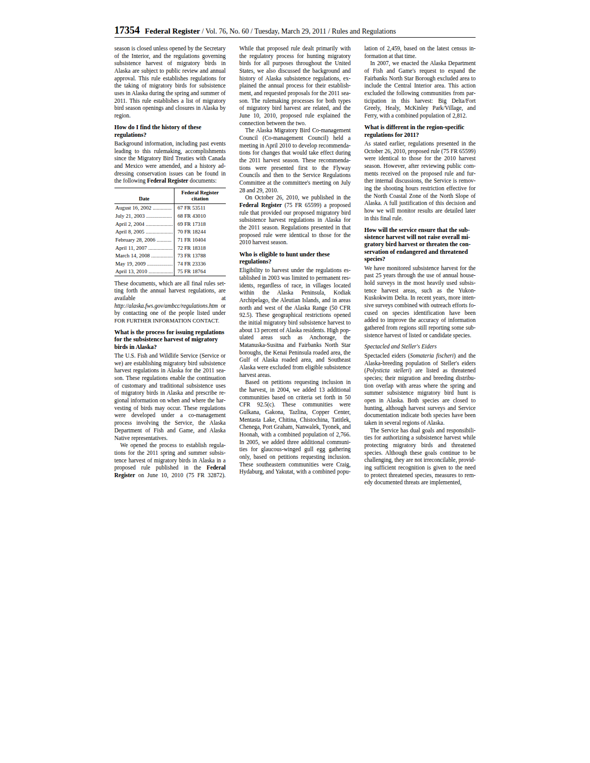17354 Federal Register / Vol. 76, No. 60 / Tuesday, March 29, 2011 / Rules and Regulations
season is closed unless opened by the Secretary of the Interior, and the regulations governing subsistence harvest of migratory birds in Alaska are subject to public review and annual approval. This rule establishes regulations for the taking of migratory birds for subsistence uses in Alaska during the spring and summer of 2011. This rule establishes a list of migratory bird season openings and closures in Alaska by region.
How do I find the history of these regulations?
Background information, including past events leading to this rulemaking, accomplishments since the Migratory Bird Treaties with Canada and Mexico were amended, and a history addressing conservation issues can be found in the following Federal Register documents:
| Date | Federal Register citation |
| --- | --- |
| August 16, 2002 .............. | 67 FR 53511 |
| July 21, 2003 ................... | 68 FR 43010 |
| April 2, 2004 .................... | 69 FR 17318 |
| April 8, 2005 .................... | 70 FR 18244 |
| February 28, 2006 ........... | 71 FR 10404 |
| April 11, 2007 .................. | 72 FR 18318 |
| March 14, 2008 ................ | 73 FR 13788 |
| May 19, 2009 ................... | 74 FR 23336 |
| April 13, 2010 .................. | 75 FR 18764 |
These documents, which are all final rules setting forth the annual harvest regulations, are available at http://alaska.fws.gov/ambcc/regulations.htm or by contacting one of the people listed under FOR FURTHER INFORMATION CONTACT.
What is the process for issuing regulations for the subsistence harvest of migratory birds in Alaska?
The U.S. Fish and Wildlife Service (Service or we) are establishing migratory bird subsistence harvest regulations in Alaska for the 2011 season. These regulations enable the continuation of customary and traditional subsistence uses of migratory birds in Alaska and prescribe regional information on when and where the harvesting of birds may occur. These regulations were developed under a co-management process involving the Service, the Alaska Department of Fish and Game, and Alaska Native representatives.
We opened the process to establish regulations for the 2011 spring and summer subsistence harvest of migratory birds in Alaska in a proposed rule published in the Federal Register on June 10, 2010 (75 FR 32872). While that proposed rule dealt primarily with the regulatory process for hunting migratory birds for all purposes throughout the United States, we also discussed the background and history of Alaska subsistence regulations, explained the annual process for their establishment, and requested proposals for the 2011 season. The rulemaking processes for both types of migratory bird harvest are related, and the June 10, 2010, proposed rule explained the connection between the two.
The Alaska Migratory Bird Co-management Council (Co-management Council) held a meeting in April 2010 to develop recommendations for changes that would take effect during the 2011 harvest season. These recommendations were presented first to the Flyway Councils and then to the Service Regulations Committee at the committee's meeting on July 28 and 29, 2010.
On October 26, 2010, we published in the Federal Register (75 FR 65599) a proposed rule that provided our proposed migratory bird subsistence harvest regulations in Alaska for the 2011 season. Regulations presented in that proposed rule were identical to those for the 2010 harvest season.
Who is eligible to hunt under these regulations?
Eligibility to harvest under the regulations established in 2003 was limited to permanent residents, regardless of race, in villages located within the Alaska Peninsula, Kodiak Archipelago, the Aleutian Islands, and in areas north and west of the Alaska Range (50 CFR 92.5). These geographical restrictions opened the initial migratory bird subsistence harvest to about 13 percent of Alaska residents. High populated areas such as Anchorage, the Matanuska-Susitna and Fairbanks North Star boroughs, the Kenai Peninsula roaded area, the Gulf of Alaska roaded area, and Southeast Alaska were excluded from eligible subsistence harvest areas.
Based on petitions requesting inclusion in the harvest, in 2004, we added 13 additional communities based on criteria set forth in 50 CFR 92.5(c). These communities were Gulkana, Gakona, Tazlina, Copper Center, Mentasta Lake, Chitina, Chistochina, Tatitlek, Chenega, Port Graham, Nanwalek, Tyonek, and Hoonah, with a combined population of 2,766. In 2005, we added three additional communities for glaucous-winged gull egg gathering only, based on petitions requesting inclusion. These southeastern communities were Craig, Hydaburg, and Yakutat, with a combined population of 2,459, based on the latest census information at that time.
In 2007, we enacted the Alaska Department of Fish and Game's request to expand the Fairbanks North Star Borough excluded area to include the Central Interior area. This action excluded the following communities from participation in this harvest: Big Delta/Fort Greely, Healy, McKinley Park/Village, and Ferry, with a combined population of 2,812.
What is different in the region-specific regulations for 2011?
As stated earlier, regulations presented in the October 26, 2010, proposed rule (75 FR 65599) were identical to those for the 2010 harvest season. However, after reviewing public comments received on the proposed rule and further internal discussions, the Service is removing the shooting hours restriction effective for the North Coastal Zone of the North Slope of Alaska. A full justification of this decision and how we will monitor results are detailed later in this final rule.
How will the service ensure that the subsistence harvest will not raise overall migratory bird harvest or threaten the conservation of endangered and threatened species?
We have monitored subsistence harvest for the past 25 years through the use of annual household surveys in the most heavily used subsistence harvest areas, such as the Yukon-Kuskokwim Delta. In recent years, more intensive surveys combined with outreach efforts focused on species identification have been added to improve the accuracy of information gathered from regions still reporting some subsistence harvest of listed or candidate species.
Spectacled and Steller's Eiders
Spectacled eiders (Somateria fischeri) and the Alaska-breeding population of Steller's eiders (Polysticta stelleri) are listed as threatened species; their migration and breeding distribution overlap with areas where the spring and summer subsistence migratory bird hunt is open in Alaska. Both species are closed to hunting, although harvest surveys and Service documentation indicate both species have been taken in several regions of Alaska.
The Service has dual goals and responsibilities for authorizing a subsistence harvest while protecting migratory birds and threatened species. Although these goals continue to be challenging, they are not irreconcilable, providing sufficient recognition is given to the need to protect threatened species, measures to remedy documented threats are implemented,